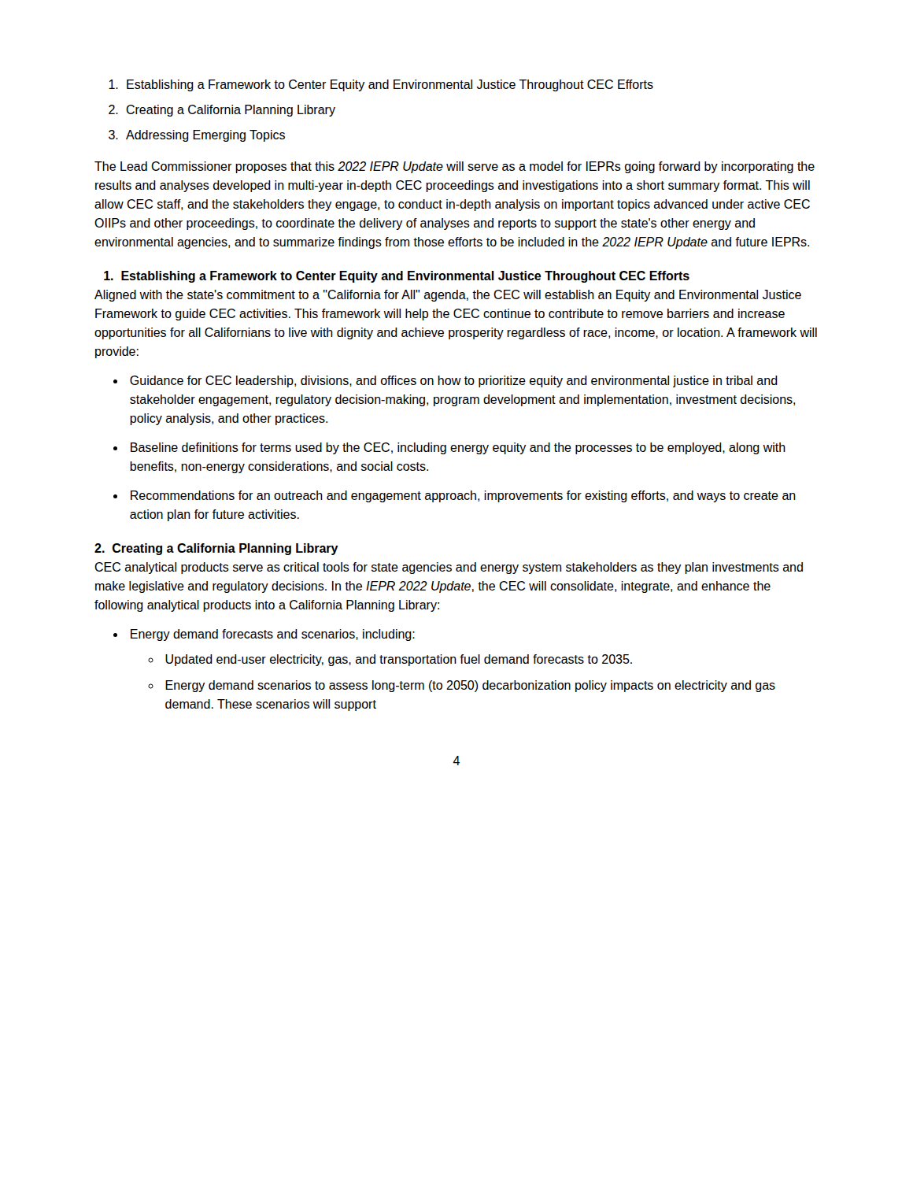Establishing a Framework to Center Equity and Environmental Justice Throughout CEC Efforts
Creating a California Planning Library
Addressing Emerging Topics
The Lead Commissioner proposes that this 2022 IEPR Update will serve as a model for IEPRs going forward by incorporating the results and analyses developed in multi-year in-depth CEC proceedings and investigations into a short summary format. This will allow CEC staff, and the stakeholders they engage, to conduct in-depth analysis on important topics advanced under active CEC OIIPs and other proceedings, to coordinate the delivery of analyses and reports to support the state's other energy and environmental agencies, and to summarize findings from those efforts to be included in the 2022 IEPR Update and future IEPRs.
1. Establishing a Framework to Center Equity and Environmental Justice Throughout CEC Efforts
Aligned with the state's commitment to a "California for All" agenda, the CEC will establish an Equity and Environmental Justice Framework to guide CEC activities. This framework will help the CEC continue to contribute to remove barriers and increase opportunities for all Californians to live with dignity and achieve prosperity regardless of race, income, or location. A framework will provide:
Guidance for CEC leadership, divisions, and offices on how to prioritize equity and environmental justice in tribal and stakeholder engagement, regulatory decision-making, program development and implementation, investment decisions, policy analysis, and other practices.
Baseline definitions for terms used by the CEC, including energy equity and the processes to be employed, along with benefits, non-energy considerations, and social costs.
Recommendations for an outreach and engagement approach, improvements for existing efforts, and ways to create an action plan for future activities.
2. Creating a California Planning Library
CEC analytical products serve as critical tools for state agencies and energy system stakeholders as they plan investments and make legislative and regulatory decisions. In the IEPR 2022 Update, the CEC will consolidate, integrate, and enhance the following analytical products into a California Planning Library:
Energy demand forecasts and scenarios, including:
Updated end-user electricity, gas, and transportation fuel demand forecasts to 2035.
Energy demand scenarios to assess long-term (to 2050) decarbonization policy impacts on electricity and gas demand. These scenarios will support
4